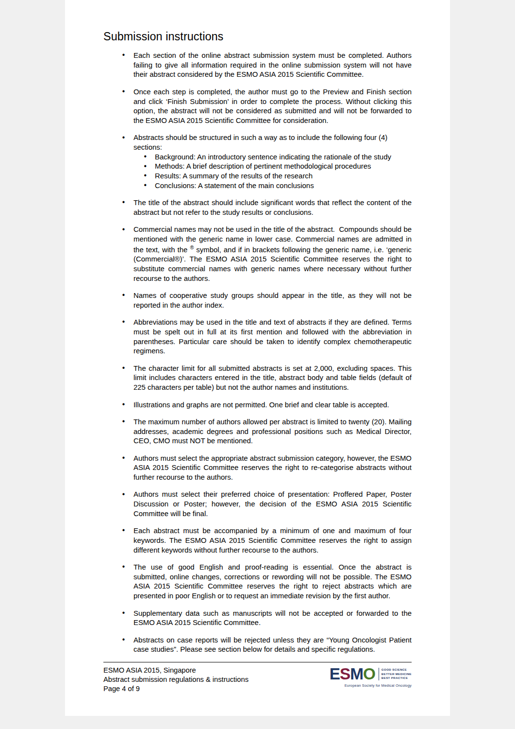Submission instructions
Each section of the online abstract submission system must be completed. Authors failing to give all information required in the online submission system will not have their abstract considered by the ESMO ASIA 2015 Scientific Committee.
Once each step is completed, the author must go to the Preview and Finish section and click ‘Finish Submission’ in order to complete the process. Without clicking this option, the abstract will not be considered as submitted and will not be forwarded to the ESMO ASIA 2015 Scientific Committee for consideration.
Abstracts should be structured in such a way as to include the following four (4) sections:
Background: An introductory sentence indicating the rationale of the study
Methods: A brief description of pertinent methodological procedures
Results: A summary of the results of the research
Conclusions: A statement of the main conclusions
The title of the abstract should include significant words that reflect the content of the abstract but not refer to the study results or conclusions.
Commercial names may not be used in the title of the abstract. Compounds should be mentioned with the generic name in lower case. Commercial names are admitted in the text, with the ® symbol, and if in brackets following the generic name, i.e. ‘generic (Commercial®)’. The ESMO ASIA 2015 Scientific Committee reserves the right to substitute commercial names with generic names where necessary without further recourse to the authors.
Names of cooperative study groups should appear in the title, as they will not be reported in the author index.
Abbreviations may be used in the title and text of abstracts if they are defined. Terms must be spelt out in full at its first mention and followed with the abbreviation in parentheses. Particular care should be taken to identify complex chemotherapeutic regimens.
The character limit for all submitted abstracts is set at 2,000, excluding spaces. This limit includes characters entered in the title, abstract body and table fields (default of 225 characters per table) but not the author names and institutions.
Illustrations and graphs are not permitted. One brief and clear table is accepted.
The maximum number of authors allowed per abstract is limited to twenty (20). Mailing addresses, academic degrees and professional positions such as Medical Director, CEO, CMO must NOT be mentioned.
Authors must select the appropriate abstract submission category, however, the ESMO ASIA 2015 Scientific Committee reserves the right to re-categorise abstracts without further recourse to the authors.
Authors must select their preferred choice of presentation: Proffered Paper, Poster Discussion or Poster; however, the decision of the ESMO ASIA 2015 Scientific Committee will be final.
Each abstract must be accompanied by a minimum of one and maximum of four keywords. The ESMO ASIA 2015 Scientific Committee reserves the right to assign different keywords without further recourse to the authors.
The use of good English and proof-reading is essential. Once the abstract is submitted, online changes, corrections or rewording will not be possible. The ESMO ASIA 2015 Scientific Committee reserves the right to reject abstracts which are presented in poor English or to request an immediate revision by the first author.
Supplementary data such as manuscripts will not be accepted or forwarded to the ESMO ASIA 2015 Scientific Committee.
Abstracts on case reports will be rejected unless they are “Young Oncologist Patient case studies”. Please see section below for details and specific regulations.
ESMO ASIA 2015, Singapore
Abstract submission regulations & instructions
Page 4 of 9
ESMO
Good Science Better Medicine Best Practice
European Society for Medical Oncology